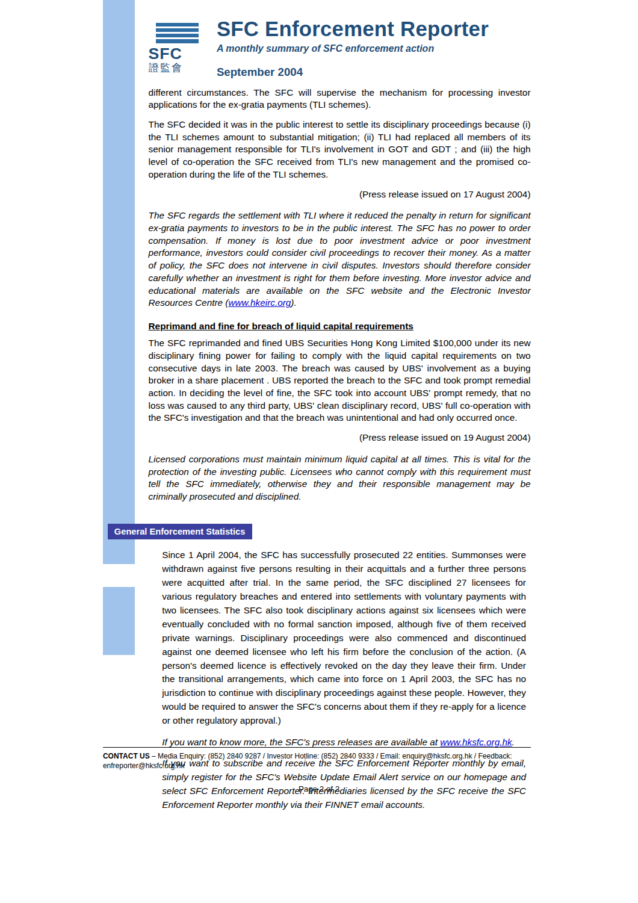SFC 證監會
SFC Enforcement Reporter
A monthly summary of SFC enforcement action
September 2004
different circumstances. The SFC will supervise the mechanism for processing investor applications for the ex-gratia payments (TLI schemes).
The SFC decided it was in the public interest to settle its disciplinary proceedings because (i) the TLI schemes amount to substantial mitigation; (ii) TLI had replaced all members of its senior management responsible for TLI's involvement in GOT and GDT ; and (iii) the high level of co-operation the SFC received from TLI's new management and the promised co-operation during the life of the TLI schemes.
(Press release issued on 17 August 2004)
The SFC regards the settlement with TLI where it reduced the penalty in return for significant ex-gratia payments to investors to be in the public interest. The SFC has no power to order compensation. If money is lost due to poor investment advice or poor investment performance, investors could consider civil proceedings to recover their money. As a matter of policy, the SFC does not intervene in civil disputes. Investors should therefore consider carefully whether an investment is right for them before investing. More investor advice and educational materials are available on the SFC website and the Electronic Investor Resources Centre (www.hkeirc.org).
Reprimand and fine for breach of liquid capital requirements
The SFC reprimanded and fined UBS Securities Hong Kong Limited $100,000 under its new disciplinary fining power for failing to comply with the liquid capital requirements on two consecutive days in late 2003. The breach was caused by UBS' involvement as a buying broker in a share placement . UBS reported the breach to the SFC and took prompt remedial action. In deciding the level of fine, the SFC took into account UBS' prompt remedy, that no loss was caused to any third party, UBS' clean disciplinary record, UBS' full co-operation with the SFC's investigation and that the breach was unintentional and had only occurred once.
(Press release issued on 19 August 2004)
Licensed corporations must maintain minimum liquid capital at all times. This is vital for the protection of the investing public. Licensees who cannot comply with this requirement must tell the SFC immediately, otherwise they and their responsible management may be criminally prosecuted and disciplined.
General Enforcement Statistics
Since 1 April 2004, the SFC has successfully prosecuted 22 entities. Summonses were withdrawn against five persons resulting in their acquittals and a further three persons were acquitted after trial. In the same period, the SFC disciplined 27 licensees for various regulatory breaches and entered into settlements with voluntary payments with two licensees. The SFC also took disciplinary actions against six licensees which were eventually concluded with no formal sanction imposed, although five of them received private warnings. Disciplinary proceedings were also commenced and discontinued against one deemed licensee who left his firm before the conclusion of the action. (A person's deemed licence is effectively revoked on the day they leave their firm. Under the transitional arrangements, which came into force on 1 April 2003, the SFC has no jurisdiction to continue with disciplinary proceedings against these people. However, they would be required to answer the SFC's concerns about them if they re-apply for a licence or other regulatory approval.)
If you want to know more, the SFC's press releases are available at www.hksfc.org.hk.
If you want to subscribe and receive the SFC Enforcement Reporter monthly by email, simply register for the SFC's Website Update Email Alert service on our homepage and select SFC Enforcement Reporter. Intermediaries licensed by the SFC receive the SFC Enforcement Reporter monthly via their FINNET email accounts.
CONTACT US – Media Enquiry: (852) 2840 9287 / Investor Hotline: (852) 2840 9333 / Email: enquiry@hksfc.org.hk / Feedback: enfreporter@hksfc.org.hk
Page 2 of 2